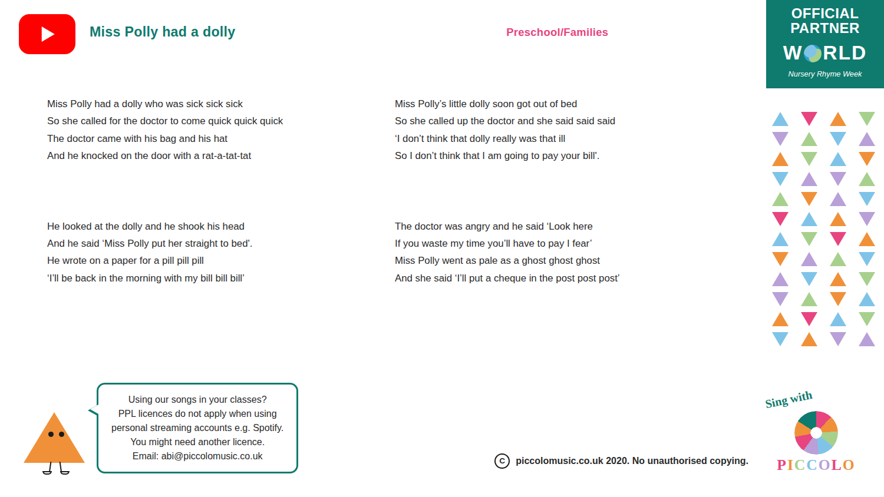Miss Polly had a dolly
Preschool/Families
OFFICIAL
PARTNER
W RLD
Nursery Rhyme Week
Miss Polly had a dolly who was sick sick sick So she called for the doctor to come quick quick quick The doctor came with his bag and his hat And he knocked on the door with a rat-a-tat-tat
Miss Polly’s little dolly soon got out of bed So she called up the doctor and she said said said ‘I don’t think that dolly really was that ill So I don’t think that I am going to pay your bill'.
He looked at the dolly and he shook his head And he said ‘Miss Polly put her straight to bed'. He wrote on a paper for a pill pill pill ‘I’ll be back in the morning with my bill bill bill’
The doctor was angry and he said ‘Look here If you waste my time you’ll have to pay I fear’ Miss Polly went as pale as a ghost ghost ghost And she said ‘I’ll put a cheque in the post post post’
Using our songs in your classes?
PPL licences do not apply when using
personal streaming accounts e.g. Spotify.
You might need another licence.
Email: abi@piccolomusic.co.uk
C piccolomusic.co.uk 2020. No unauthorised copying.
Sing with
PICCOLO